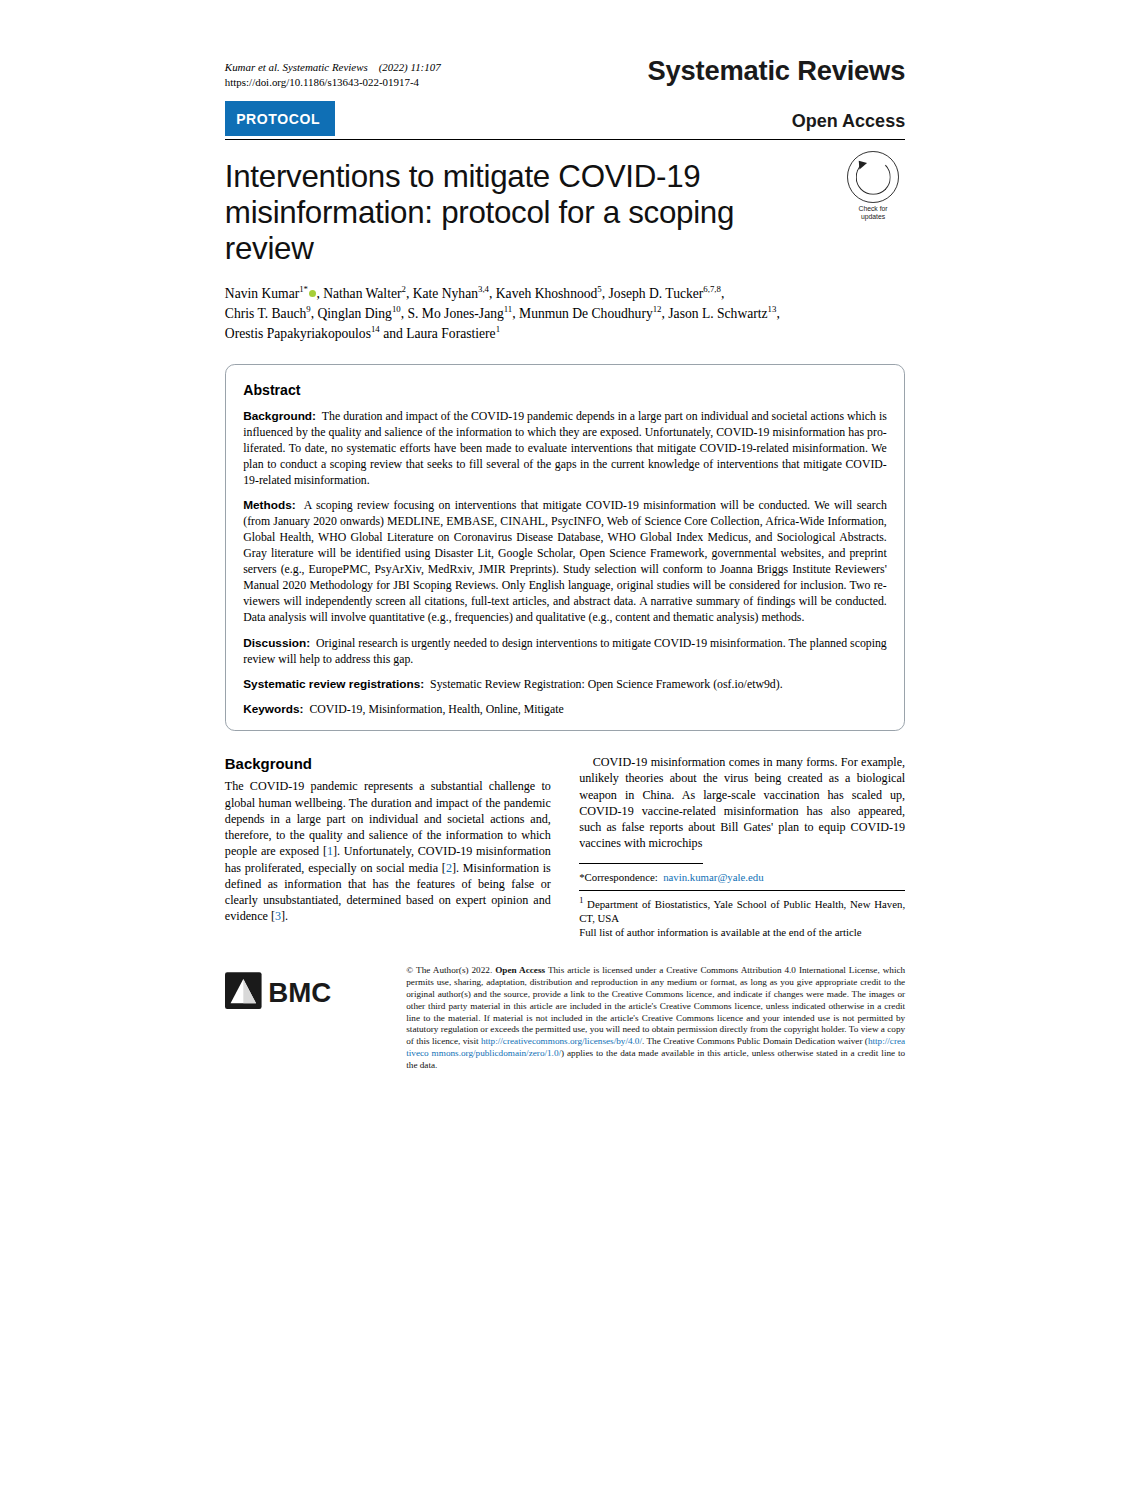Kumar et al. Systematic Reviews (2022) 11:107
https://doi.org/10.1186/s13643-022-01917-4
Systematic Reviews
PROTOCOL
Open Access
Check for
updates
Interventions to mitigate COVID-19
misinformation: protocol for a scoping review
Navin Kumar1* , Nathan Walter2, Kate Nyhan3,4, Kaveh Khoshnood5, Joseph D. Tucker6,7,8,
Chris T. Bauch9, Qinglan Ding10, S. Mo Jones-Jang11, Munmun De Choudhury12, Jason L. Schwartz13,
Orestis Papakyriakopoulos14 and Laura Forastiere1
Abstract
Background: The duration and impact of the COVID-19 pandemic depends in a large part on individual and societal actions which is influenced by the quality and salience of the information to which they are exposed. Unfortunately, COVID-19 misinformation has proliferated. To date, no systematic efforts have been made to evaluate interventions that mitigate COVID-19-related misinformation. We plan to conduct a scoping review that seeks to fill several of the gaps in the current knowledge of interventions that mitigate COVID-19-related misinformation.
Methods: A scoping review focusing on interventions that mitigate COVID-19 misinformation will be conducted. We will search (from January 2020 onwards) MEDLINE, EMBASE, CINAHL, PsycINFO, Web of Science Core Collection, Africa-Wide Information, Global Health, WHO Global Literature on Coronavirus Disease Database, WHO Global Index Medicus, and Sociological Abstracts. Gray literature will be identified using Disaster Lit, Google Scholar, Open Science Framework, governmental websites, and preprint servers (e.g., EuropePMC, PsyArXiv, MedRxiv, JMIR Preprints). Study selection will conform to Joanna Briggs Institute Reviewers' Manual 2020 Methodology for JBI Scoping Reviews. Only English language, original studies will be considered for inclusion. Two reviewers will independently screen all citations, full-text articles, and abstract data. A narrative summary of findings will be conducted. Data analysis will involve quantitative (e.g., frequencies) and qualitative (e.g., content and thematic analysis) methods.
Discussion: Original research is urgently needed to design interventions to mitigate COVID-19 misinformation. The planned scoping review will help to address this gap.
Systematic review registrations: Systematic Review Registration: Open Science Framework (osf.io/etw9d).
Keywords: COVID-19, Misinformation, Health, Online, Mitigate
Background
The COVID-19 pandemic represents a substantial challenge to global human wellbeing. The duration and impact of the pandemic depends in a large part on individual and societal actions and, therefore, to the quality and salience of the information to which people are exposed [1]. Unfortunately, COVID-19 misinformation has proliferated, especially on social media [2]. Misinformation is defined as information that has the features of being false or clearly unsubstantiated, determined based on expert opinion and evidence [3].
COVID-19 misinformation comes in many forms. For example, unlikely theories about the virus being created as a biological weapon in China. As large-scale vaccination has scaled up, COVID-19 vaccine-related misinformation has also appeared, such as false reports about Bill Gates' plan to equip COVID-19 vaccines with microchips
*Correspondence: navin.kumar@yale.edu
1 Department of Biostatistics, Yale School of Public Health, New Haven, CT, USA
Full list of author information is available at the end of the article
BMC
© The Author(s) 2022. Open Access This article is licensed under a Creative Commons Attribution 4.0 International License, which permits use, sharing, adaptation, distribution and reproduction in any medium or format, as long as you give appropriate credit to the original author(s) and the source, provide a link to the Creative Commons licence, and indicate if changes were made. The images or other third party material in this article are included in the article's Creative Commons licence, unless indicated otherwise in a credit line to the material. If material is not included in the article's Creative Commons licence and your intended use is not permitted by statutory regulation or exceeds the permitted use, you will need to obtain permission directly from the copyright holder. To view a copy of this licence, visit http://creativecommons.org/licenses/by/4.0/. The Creative Commons Public Domain Dedication waiver (http://creativeco mmons.org/publicdomain/zero/1.0/) applies to the data made available in this article, unless otherwise stated in a credit line to the data.